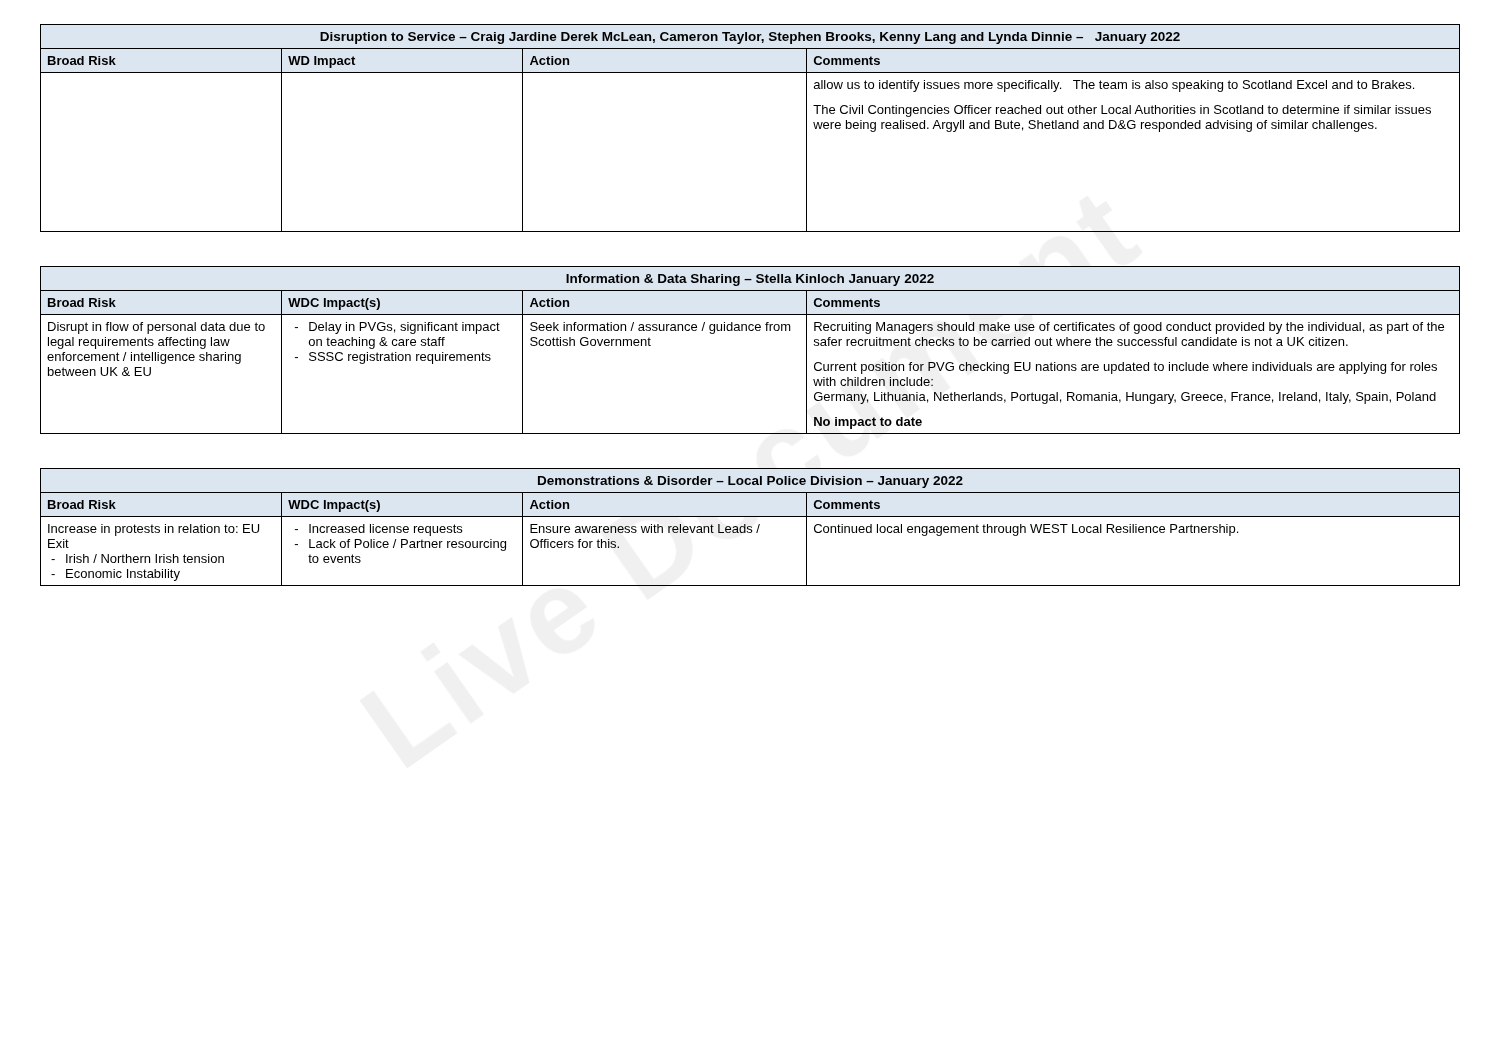Live Document
| Disruption to Service – Craig Jardine Derek McLean, Cameron Taylor, Stephen Brooks, Kenny Lang and Lynda Dinnie – January 2022 |
| Broad Risk | WD Impact | Action | Comments |
| | | | allow us to identify issues more specifically. The team is also speaking to Scotland Excel and to Brakes. The Civil Contingencies Officer reached out other Local Authorities in Scotland to determine if similar issues were being realised. Argyll and Bute, Shetland and D&G responded advising of similar challenges. |
| Information & Data Sharing – Stella Kinloch January 2022 |
| Broad Risk | WDC Impact(s) | Action | Comments |
| Disrupt in flow of personal data due to legal requirements affecting law enforcement / intelligence sharing between UK & EU | Delay in PVGs, significant impact on teaching & care staff SSSC registration requirements | Seek information / assurance / guidance from Scottish Government | Recruiting Managers should make use of certificates of good conduct provided by the individual, as part of the safer recruitment checks to be carried out where the successful candidate is not a UK citizen. Current position for PVG checking EU nations are updated to include where individuals are applying for roles with children include: Germany, Lithuania, Netherlands, Portugal, Romania, Hungary, Greece, France, Ireland, Italy, Spain, Poland No impact to date |
| Demonstrations & Disorder – Local Police Division – January 2022 |
| Broad Risk | WDC Impact(s) | Action | Comments |
| Increase in protests in relation to: EU Exit Irish / Northern Irish tension Economic Instability | Increased license requests Lack of Police / Partner resourcing to events | Ensure awareness with relevant Leads / Officers for this. | Continued local engagement through WEST Local Resilience Partnership. |